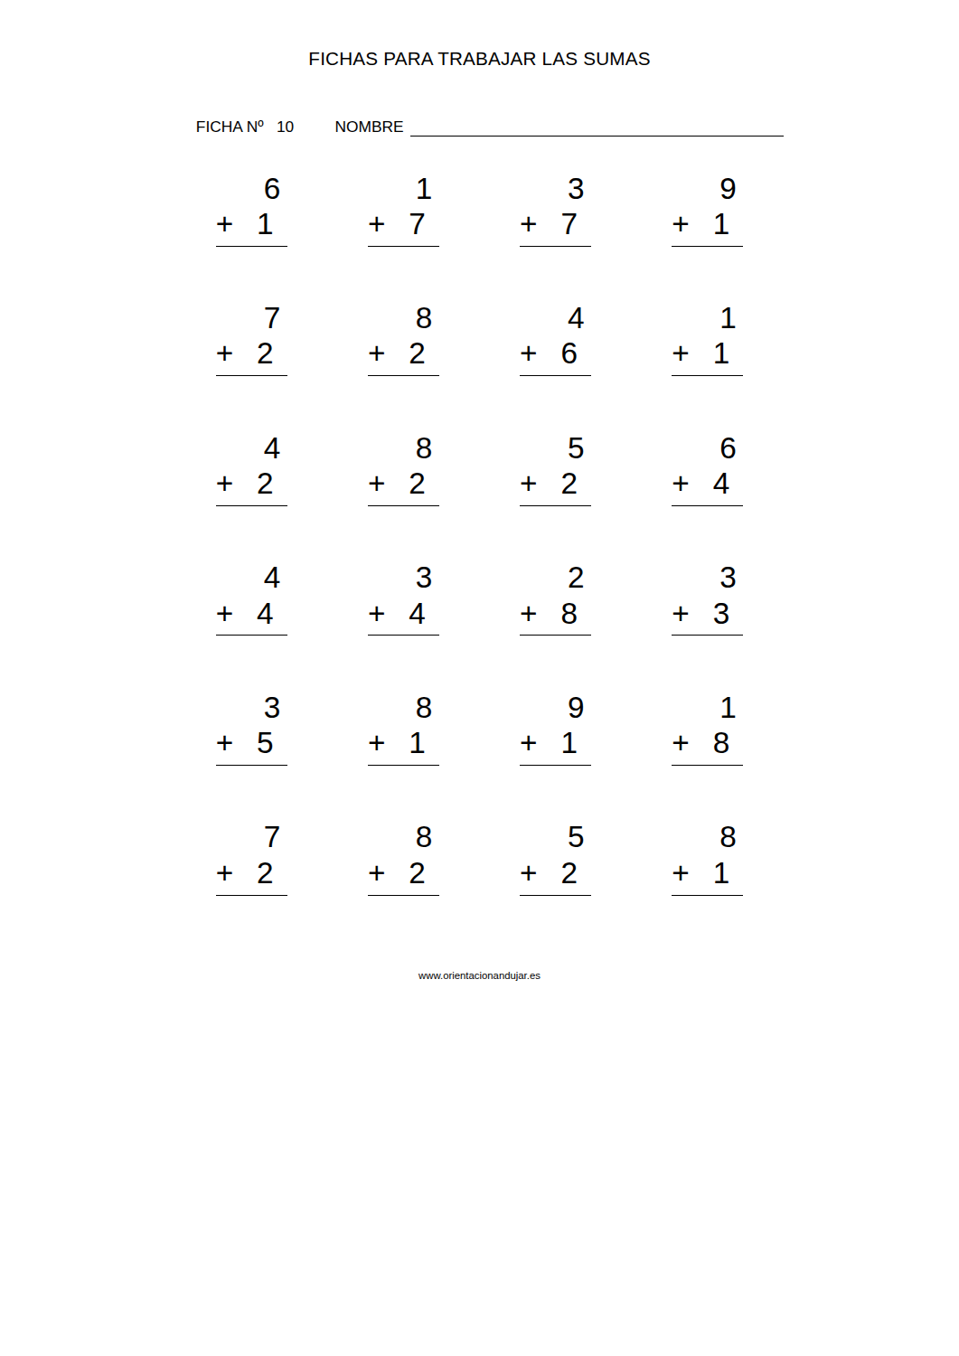FICHAS PARA TRABAJAR LAS SUMAS
FICHA Nº 10 NOMBRE
| 6 + 1 | 1 + 7 | 3 + 7 | 9 + 1 |
| 7 + 2 | 8 + 2 | 4 + 6 | 1 + 1 |
| 4 + 2 | 8 + 2 | 5 + 2 | 6 + 4 |
| 4 + 4 | 3 + 4 | 2 + 8 | 3 + 3 |
| 3 + 5 | 8 + 1 | 9 + 1 | 1 + 8 |
| 7 + 2 | 8 + 2 | 5 + 2 | 8 + 1 |
www.orientacionandujar.es